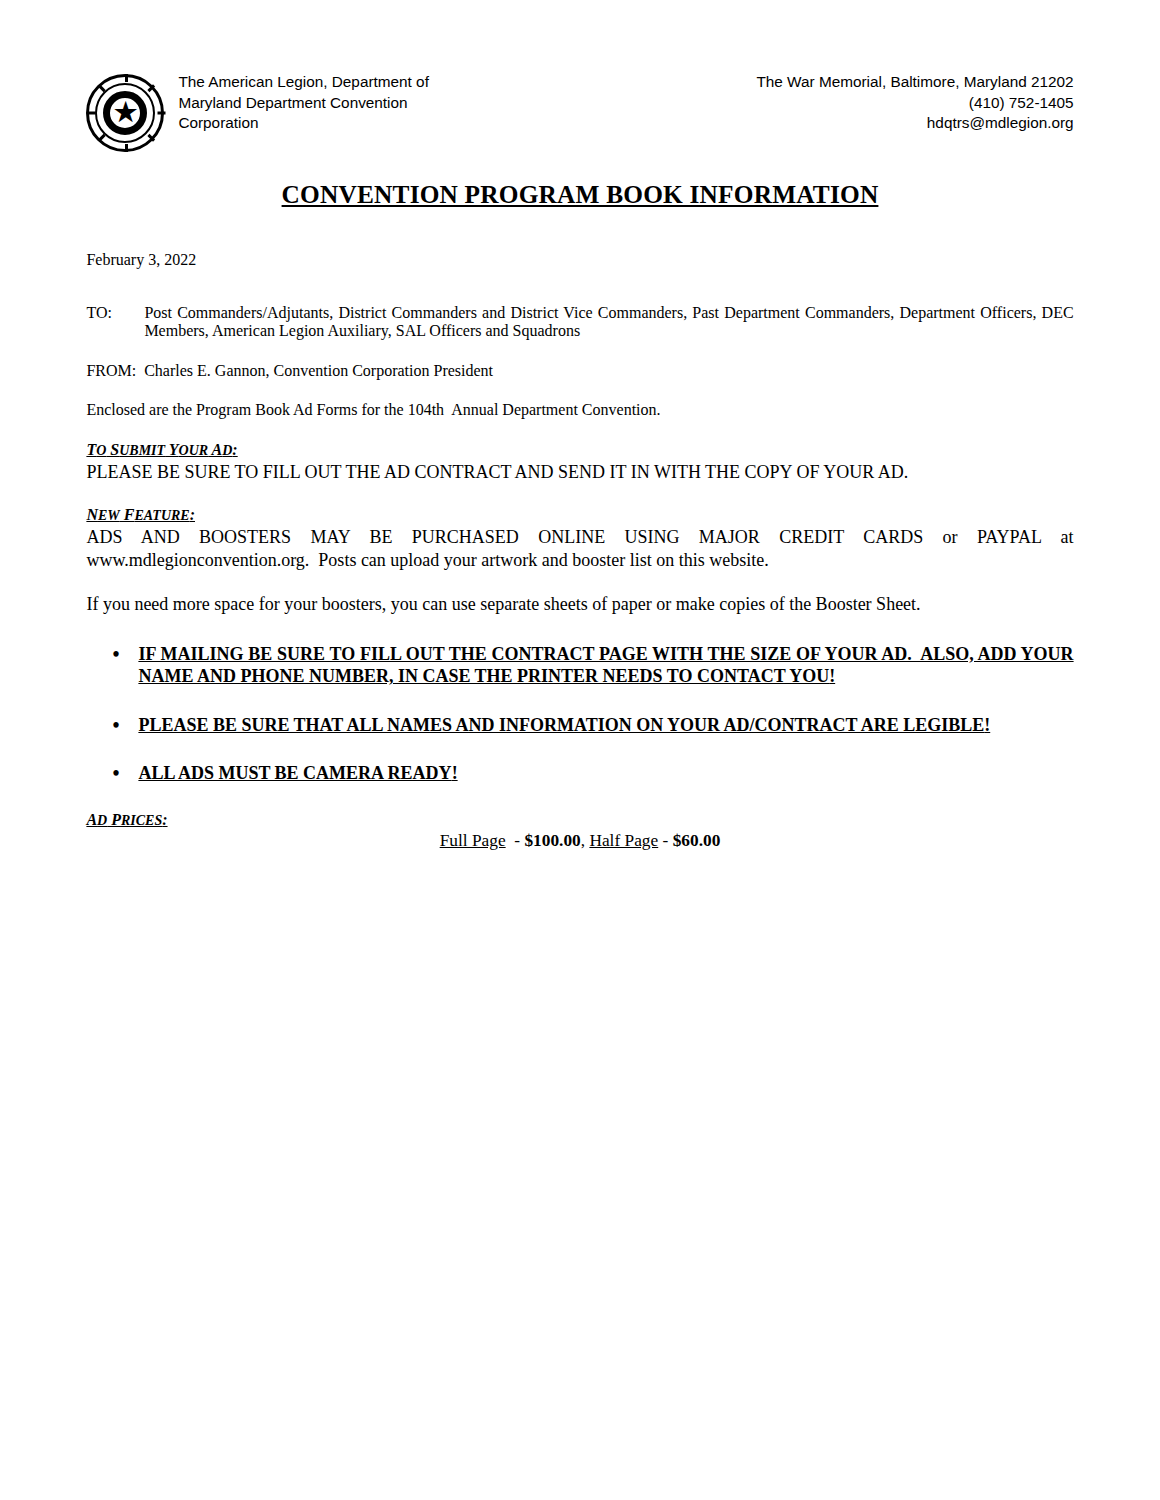★
The American Legion, Department of
Maryland Department Convention
Corporation
The War Memorial, Baltimore, Maryland 21202
(410) 752-1405
hdqtrs@mdlegion.org
CONVENTION PROGRAM BOOK INFORMATION
February 3, 2022
TO:
Post Commanders/Adjutants, District Commanders and District Vice Commanders, Past Department Commanders, Department Officers, DEC Members, American Legion Auxiliary, SAL Officers and Squadrons
FROM: Charles E. Gannon, Convention Corporation President
Enclosed are the Program Book Ad Forms for the 104th Annual Department Convention.
TO SUBMIT YOUR AD:
PLEASE BE SURE TO FILL OUT THE AD CONTRACT AND SEND IT IN WITH THE COPY OF YOUR AD.
NEW FEATURE:
ADS AND BOOSTERS MAY BE PURCHASED ONLINE USING MAJOR CREDIT CARDS or PAYPAL at www.mdlegionconvention.org. Posts can upload your artwork and booster list on this website.
If you need more space for your boosters, you can use separate sheets of paper or make copies of the Booster Sheet.
IF MAILING BE SURE TO FILL OUT THE CONTRACT PAGE WITH THE SIZE OF YOUR AD. ALSO, ADD YOUR NAME AND PHONE NUMBER, IN CASE THE PRINTER NEEDS TO CONTACT YOU!
PLEASE BE SURE THAT ALL NAMES AND INFORMATION ON YOUR AD/CONTRACT ARE LEGIBLE!
ALL ADS MUST BE CAMERA READY!
AD PRICES:
Full Page - $100.00, Half Page - $60.00